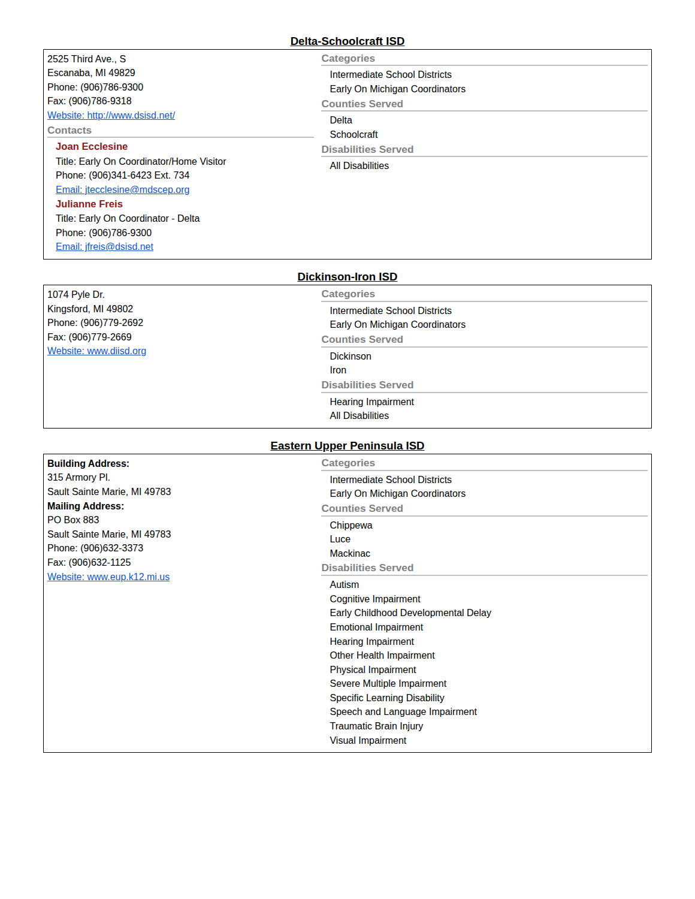Delta-Schoolcraft ISD
| 2525 Third Ave., S Escanaba, MI 49829 Phone: (906)786-9300 Fax: (906)786-9318 Website: http://www.dsisd.net/ Contacts Joan Ecclesine Title: Early On Coordinator/Home Visitor Phone: (906)341-6423 Ext. 734 Email: jtecclesine@mdscep.org Julianne Freis Title: Early On Coordinator - Delta Phone: (906)786-9300 Email: jfreis@dsisd.net | Categories Intermediate School Districts Early On Michigan Coordinators Counties Served Delta Schoolcraft Disabilities Served All Disabilities |
Dickinson-Iron ISD
| 1074 Pyle Dr. Kingsford, MI 49802 Phone: (906)779-2692 Fax: (906)779-2669 Website: www.diisd.org | Categories Intermediate School Districts Early On Michigan Coordinators Counties Served Dickinson Iron Disabilities Served Hearing Impairment All Disabilities |
Eastern Upper Peninsula ISD
| Building Address: 315 Armory Pl. Sault Sainte Marie, MI 49783 Mailing Address: PO Box 883 Sault Sainte Marie, MI 49783 Phone: (906)632-3373 Fax: (906)632-1125 Website: www.eup.k12.mi.us | Categories Intermediate School Districts Early On Michigan Coordinators Counties Served Chippewa Luce Mackinac Disabilities Served Autism Cognitive Impairment Early Childhood Developmental Delay Emotional Impairment Hearing Impairment Other Health Impairment Physical Impairment Severe Multiple Impairment Specific Learning Disability Speech and Language Impairment Traumatic Brain Injury Visual Impairment |